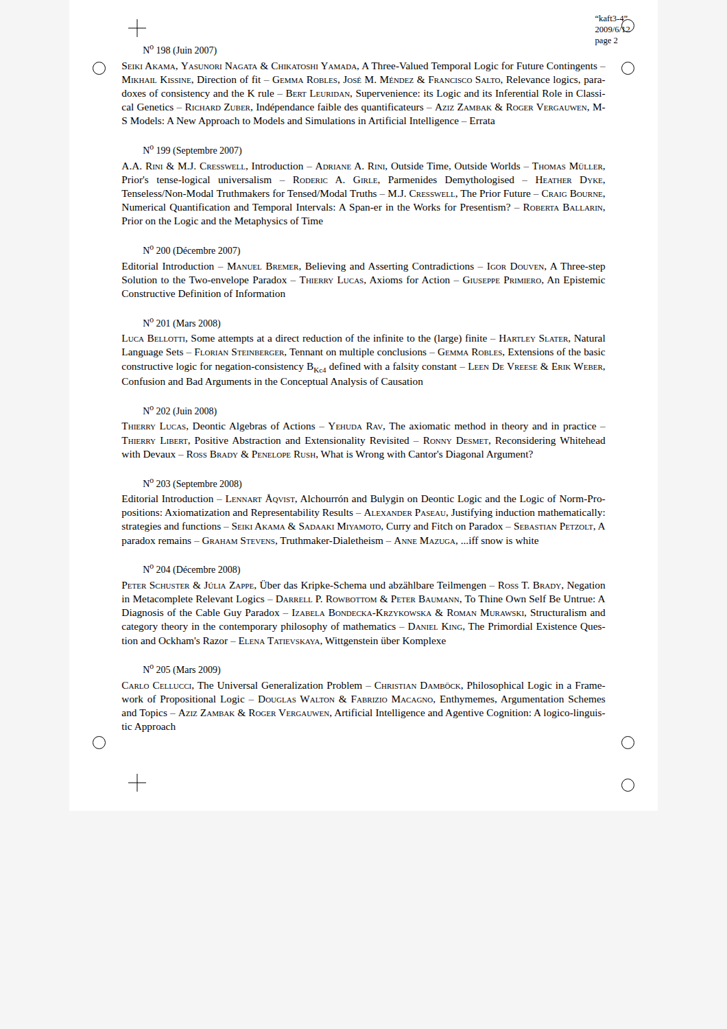“kaft3-4”
2009/6/12
page 2
No 198 (Juin 2007)
Seiki Akama, Yasunori Nagata & Chikatoshi Yamada, A Three-Valued Temporal Logic for Future Contingents – Mikhail Kissine, Direction of fit – Gemma Robles, José M. Méndez & Francisco Salto, Relevance logics, paradoxes of consistency and the K rule – Bert Leuridan, Supervenience: its Logic and its Inferential Role in Classical Genetics – Richard Zuber, Indépendance faible des quantificateurs – Aziz Zambak & Roger Vergauwen, M-S Models: A New Approach to Models and Simulations in Artificial Intelligence – Errata
No 199 (Septembre 2007)
A.A. Rini & M.J. Cresswell, Introduction – Adriane A. Rini, Outside Time, Outside Worlds – Thomas Müller, Prior's tense-logical universalism – Roderic A. Girle, Parmenides Demythologised – Heather Dyke, Tenseless/Non-Modal Truthmakers for Tensed/Modal Truths – M.J. Cresswell, The Prior Future – Craig Bourne, Numerical Quantification and Temporal Intervals: A Span-er in the Works for Presentism? – Roberta Ballarin, Prior on the Logic and the Metaphysics of Time
No 200 (Décembre 2007)
Editorial Introduction – Manuel Bremer, Believing and Asserting Contradictions – Igor Douven, A Three-step Solution to the Two-envelope Paradox – Thierry Lucas, Axioms for Action – Giuseppe Primiero, An Epistemic Constructive Definition of Information
No 201 (Mars 2008)
Luca Bellotti, Some attempts at a direct reduction of the infinite to the (large) finite – Hartley Slater, Natural Language Sets – Florian Steinberger, Tennant on multiple conclusions – Gemma Robles, Extensions of the basic constructive logic for negation-consistency BKc4 defined with a falsity constant – Leen De Vreese & Erik Weber, Confusion and Bad Arguments in the Conceptual Analysis of Causation
No 202 (Juin 2008)
Thierry Lucas, Deontic Algebras of Actions – Yehuda Rav, The axiomatic method in theory and in practice – Thierry Libert, Positive Abstraction and Extensionality Revisited – Ronny Desmet, Reconsidering Whitehead with Devaux – Ross Brady & Penelope Rush, What is Wrong with Cantor's Diagonal Argument?
No 203 (Septembre 2008)
Editorial Introduction – Lennart Åqvist, Alchourrón and Bulygin on Deontic Logic and the Logic of Norm-Propositions: Axiomatization and Representability Results – Alexander Paseau, Justifying induction mathematically: strategies and functions – Seiki Akama & Sadaaki Miyamoto, Curry and Fitch on Paradox – Sebastian Petzolt, A paradox remains – Graham Stevens, Truthmaker-Dialetheism – Anne Mazuga, ...iff snow is white
No 204 (Décembre 2008)
Peter Schuster & Júlia Zappe, Über das Kripke-Schema und abzählbare Teilmengen – Ross T. Brady, Negation in Metacomplete Relevant Logics – Darrell P. Rowbottom & Peter Baumann, To Thine Own Self Be Untrue: A Diagnosis of the Cable Guy Paradox – Izabela Bondecka-Krzykowska & Roman Murawski, Structuralism and category theory in the contemporary philosophy of mathematics – Daniel King, The Primordial Existence Question and Ockham's Razor – Elena Tatievskaya, Wittgenstein über Komplexe
No 205 (Mars 2009)
Carlo Cellucci, The Universal Generalization Problem – Christian Damböck, Philosophical Logic in a Framework of Propositional Logic – Douglas Walton & Fabrizio Macagno, Enthymemes, Argumentation Schemes and Topics – Aziz Zambak & Roger Vergauwen, Artificial Intelligence and Agentive Cognition: A logico-linguistic Approach